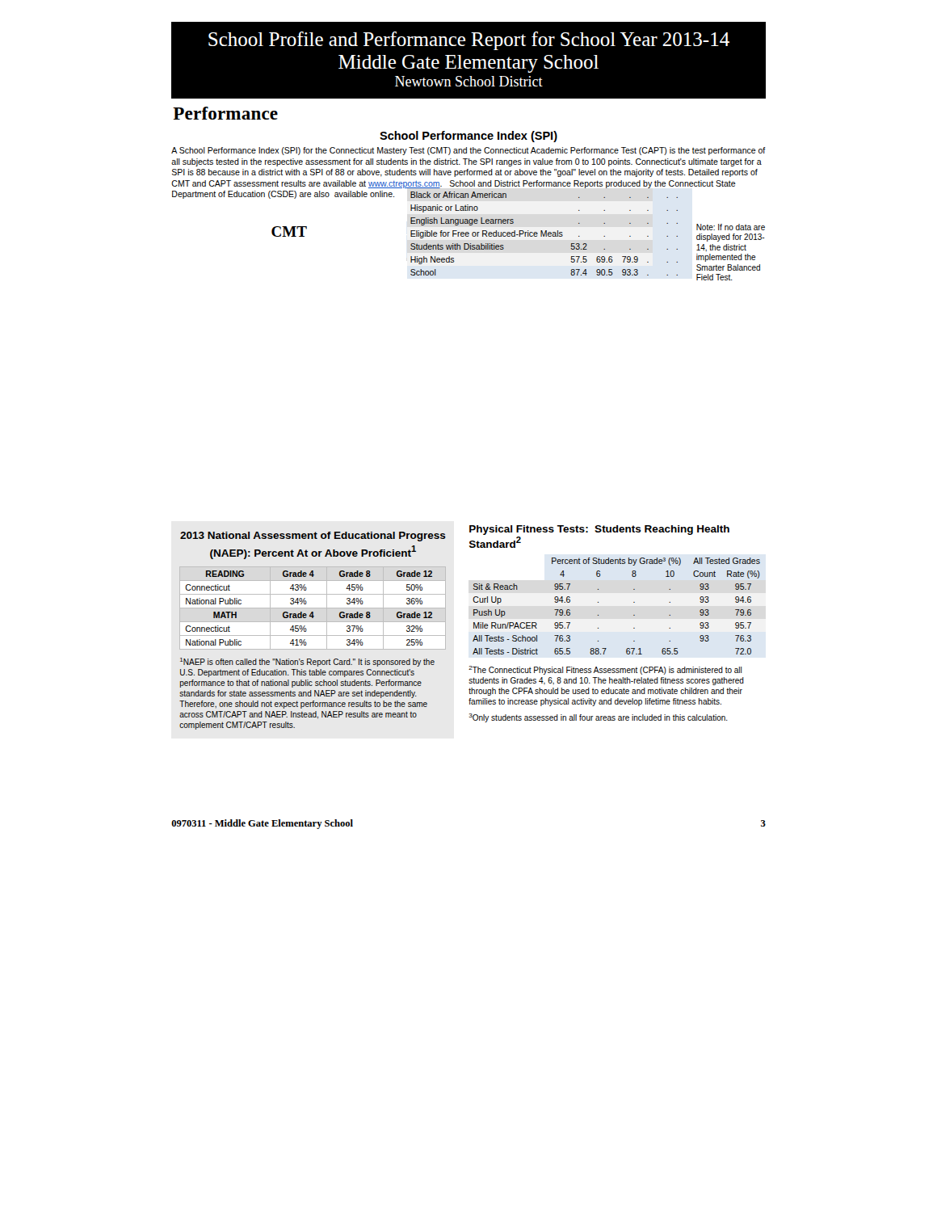School Profile and Performance Report for School Year 2013-14
Middle Gate Elementary School
Newtown School District
Performance
School Performance Index (SPI)
A School Performance Index (SPI) for the Connecticut Mastery Test (CMT) and the Connecticut Academic Performance Test (CAPT) is the test performance of all subjects tested in the respective assessment for all students in the district. The SPI ranges in value from 0 to 100 points. Connecticut's ultimate target for a SPI is 88 because in a district with a SPI of 88 or above, students will have performed at or above the "goal" level on the majority of tests. Detailed reports of CMT and CAPT assessment results are available at www.ctreports.com. School and District Performance Reports produced by the Connecticut State Department of Education (CSDE) are also available online.
CMT
| SPI | 2013-14 |
| --- | --- |
| 2009-10 | 2010-11 | 2011-12 | 2012-13 | Count | SPI | Target | Achieved |
Note: If no data are displayed for 2013-14, the district implemented the Smarter Balanced Field Test.
| Black or African American | . | . | . | . | | . | . | |
| Hispanic or Latino | . | . | . | . | | . | . | |
| English Language Learners | . | . | . | . | | . | . | |
| Eligible for Free or Reduced-Price Meals | . | . | . | . | | . | . | |
| Students with Disabilities | 53.2 | . | . | . | | . | . | |
| High Needs | 57.5 | 69.6 | 79.9 | . | | . | . | |
| School | 87.4 | 90.5 | 93.3 | . | | . | . | |
2013 National Assessment of Educational Progress (NAEP): Percent At or Above Proficient1
| READING | Grade 4 | Grade 8 | Grade 12 |
| --- | --- | --- | --- |
| Connecticut | 43% | 45% | 50% |
| National Public | 34% | 34% | 36% |
| MATH | Grade 4 | Grade 8 | Grade 12 |
| Connecticut | 45% | 37% | 32% |
| National Public | 41% | 34% | 25% |
1NAEP is often called the "Nation's Report Card." It is sponsored by the U.S. Department of Education. This table compares Connecticut's performance to that of national public school students. Performance standards for state assessments and NAEP are set independently. Therefore, one should not expect performance results to be the same across CMT/CAPT and NAEP. Instead, NAEP results are meant to complement CMT/CAPT results.
Physical Fitness Tests: Students Reaching Health Standard2
| | Percent of Students by Grade³ (%) | All Tested Grades |
| --- | --- | --- |
| | 4 | 6 | 8 | 10 | Count | Rate (%) |
| Sit & Reach | 95.7 | . | . | . | 93 | 95.7 |
| Curl Up | 94.6 | . | . | . | 93 | 94.6 |
| Push Up | 79.6 | . | . | . | 93 | 79.6 |
| Mile Run/PACER | 95.7 | . | . | . | 93 | 95.7 |
| All Tests - School | 76.3 | . | . | . | 93 | 76.3 |
| All Tests - District | 65.5 | 88.7 | 67.1 | 65.5 | | 72.0 |
2The Connecticut Physical Fitness Assessment (CPFA) is administered to all students in Grades 4, 6, 8 and 10. The health-related fitness scores gathered through the CPFA should be used to educate and motivate children and their families to increase physical activity and develop lifetime fitness habits.
3Only students assessed in all four areas are included in this calculation.
0970311 - Middle Gate Elementary School
3